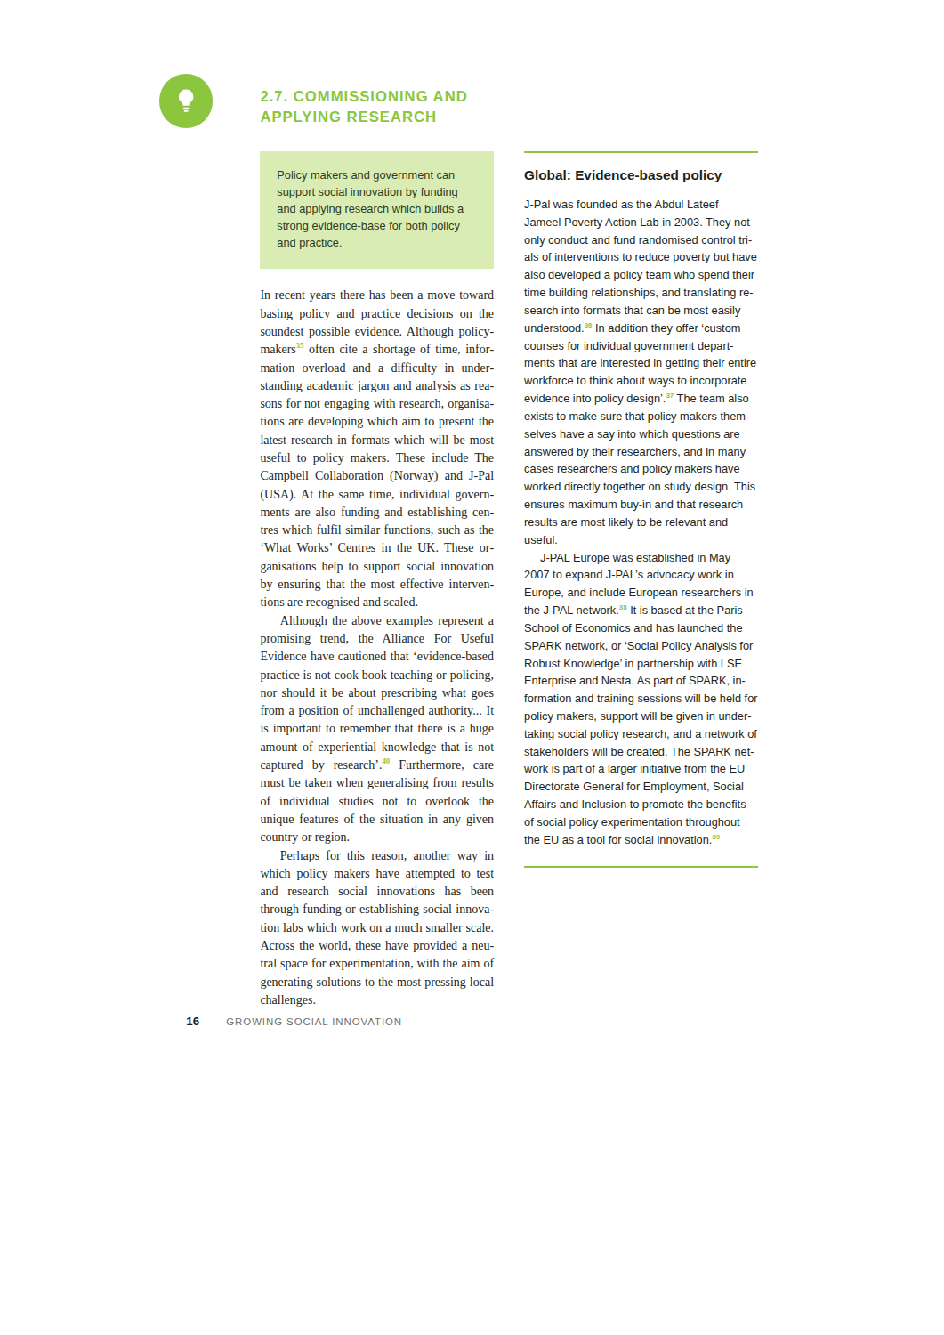2.7. Commissioning and
applying research
Policy makers and government can support social innovation by funding and applying research which builds a strong evidence-base for both policy and practice.
In recent years there has been a move toward basing policy and practice decisions on the soundest possible evidence. Although policy-makers35 often cite a shortage of time, information overload and a difficulty in understanding academic jargon and analysis as reasons for not engaging with research, organisations are developing which aim to present the latest research in formats which will be most useful to policy makers. These include The Campbell Collaboration (Norway) and J-Pal (USA). At the same time, individual governments are also funding and establishing centres which fulfil similar functions, such as the ‘What Works’ Centres in the UK. These organisations help to support social innovation by ensuring that the most effective interventions are recognised and scaled.
Although the above examples represent a promising trend, the Alliance For Useful Evidence have cautioned that ‘evidence-based practice is not cook book teaching or policing, nor should it be about prescribing what goes from a position of unchallenged authority... It is important to remember that there is a huge amount of experiential knowledge that is not captured by research’.40 Furthermore, care must be taken when generalising from results of individual studies not to overlook the unique features of the situation in any given country or region.
Perhaps for this reason, another way in which policy makers have attempted to test and research social innovations has been through funding or establishing social innovation labs which work on a much smaller scale. Across the world, these have provided a neutral space for experimentation, with the aim of generating solutions to the most pressing local challenges.
Global: Evidence-based policy
J-Pal was founded as the Abdul Lateef Jameel Poverty Action Lab in 2003. They not only conduct and fund randomised control trials of interventions to reduce poverty but have also developed a policy team who spend their time building relationships, and translating research into formats that can be most easily understood.36 In addition they offer ‘custom courses for individual government departments that are interested in getting their entire workforce to think about ways to incorporate evidence into policy design’.37 The team also exists to make sure that policy makers themselves have a say into which questions are answered by their researchers, and in many cases researchers and policy makers have worked directly together on study design. This ensures maximum buy-in and that research results are most likely to be relevant and useful.
J-PAL Europe was established in May 2007 to expand J-PAL’s advocacy work in Europe, and include European researchers in the J-PAL network.38 It is based at the Paris School of Economics and has launched the SPARK network, or ‘Social Policy Analysis for Robust Knowledge’ in partnership with LSE Enterprise and Nesta. As part of SPARK, information and training sessions will be held for policy makers, support will be given in undertaking social policy research, and a network of stakeholders will be created. The SPARK network is part of a larger initiative from the EU Directorate General for Employment, Social Affairs and Inclusion to promote the benefits of social policy experimentation throughout the EU as a tool for social innovation.39
16 Growing Social Innovation